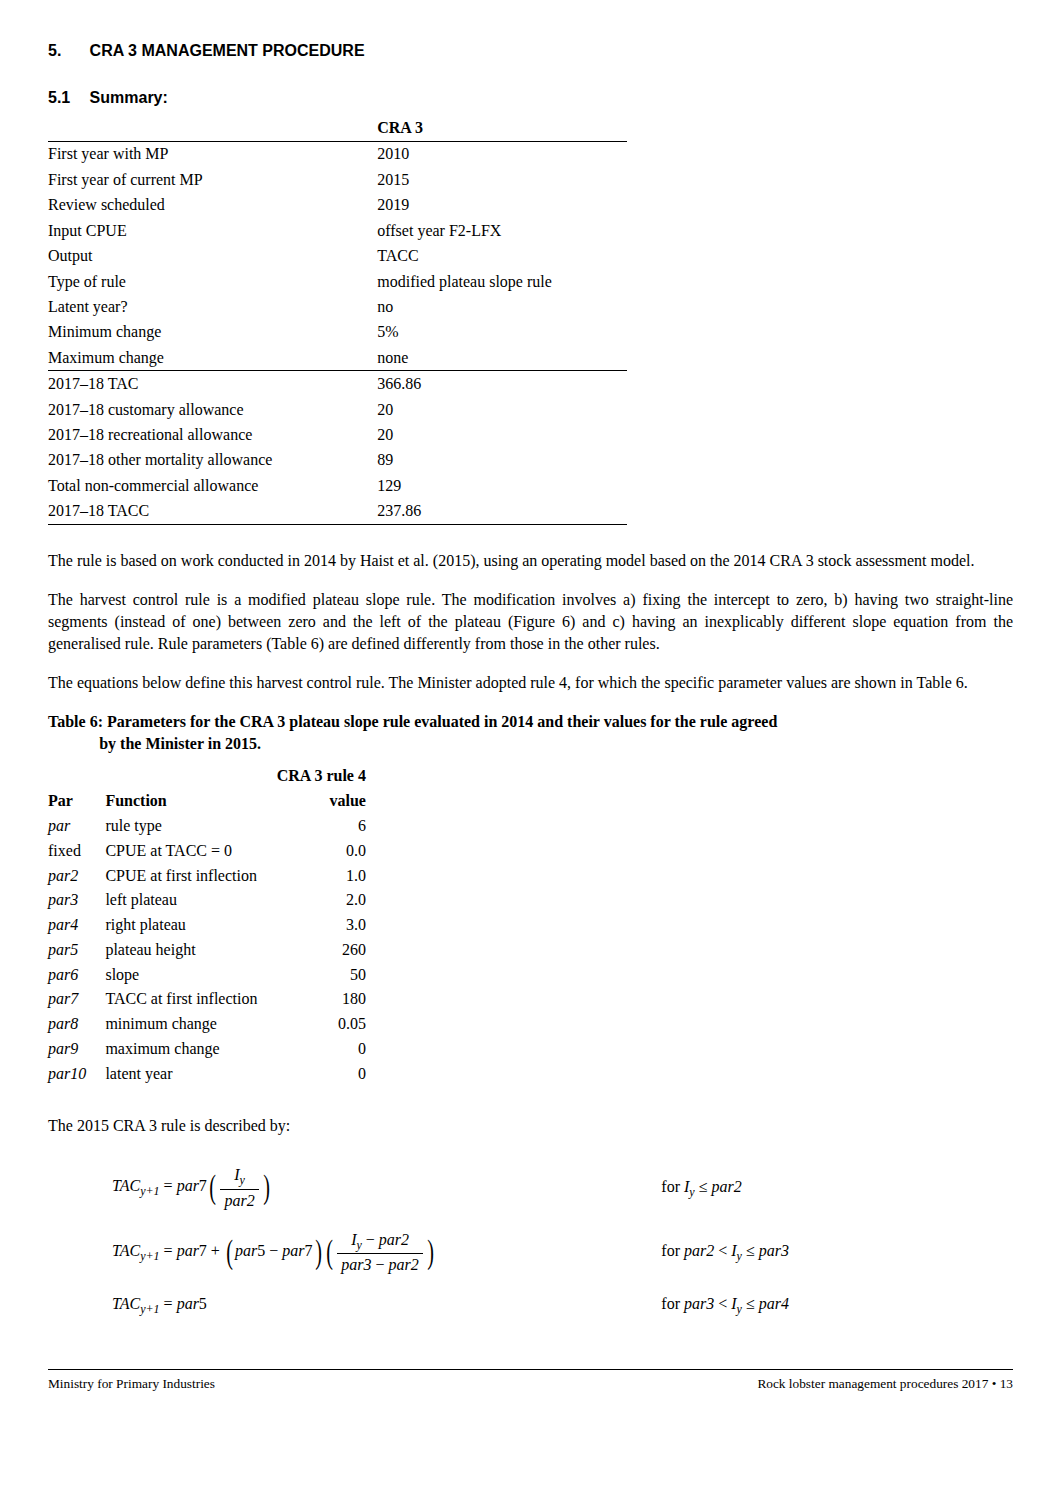5. CRA 3 MANAGEMENT PROCEDURE
5.1 Summary:
| | CRA 3 |
| First year with MP | 2010 |
| First year of current MP | 2015 |
| Review scheduled | 2019 |
| Input CPUE | offset year F2-LFX |
| Output | TACC |
| Type of rule | modified plateau slope rule |
| Latent year? | no |
| Minimum change | 5% |
| Maximum change | none |
| 2017–18 TAC | 366.86 |
| 2017–18 customary allowance | 20 |
| 2017–18 recreational allowance | 20 |
| 2017–18 other mortality allowance | 89 |
| Total non-commercial allowance | 129 |
| 2017–18 TACC | 237.86 |
The rule is based on work conducted in 2014 by Haist et al. (2015), using an operating model based on the 2014 CRA 3 stock assessment model.
The harvest control rule is a modified plateau slope rule. The modification involves a) fixing the intercept to zero, b) having two straight-line segments (instead of one) between zero and the left of the plateau (Figure 6) and c) having an inexplicably different slope equation from the generalised rule. Rule parameters (Table 6) are defined differently from those in the other rules.
The equations below define this harvest control rule. The Minister adopted rule 4, for which the specific parameter values are shown in Table 6.
Table 6: Parameters for the CRA 3 plateau slope rule evaluated in 2014 and their values for the rule agreedby the Minister in 2015.
| | | CRA 3 rule 4 |
| Par | Function | value |
| par | rule type | 6 |
| fixed | CPUE at TACC = 0 | 0.0 |
| par2 | CPUE at first inflection | 1.0 |
| par3 | left plateau | 2.0 |
| par4 | right plateau | 3.0 |
| par5 | plateau height | 260 |
| par6 | slope | 50 |
| par7 | TACC at first inflection | 180 |
| par8 | minimum change | 0.05 |
| par9 | maximum change | 0 |
| par10 | latent year | 0 |
The 2015 CRA 3 rule is described by:
| TAC y+1 = par 7 ( I y par2 ) | for I y ≤ par2 |
| TAC y+1 = par 7 + ( par 5 − par 7 ) ( I y − par2 par3 − par2 ) | for par2 < I y ≤ par3 |
| TAC y+1 = par 5 | for par3 < I y ≤ par4 |
Ministry for Primary Industries Rock lobster management procedures 2017 • 13